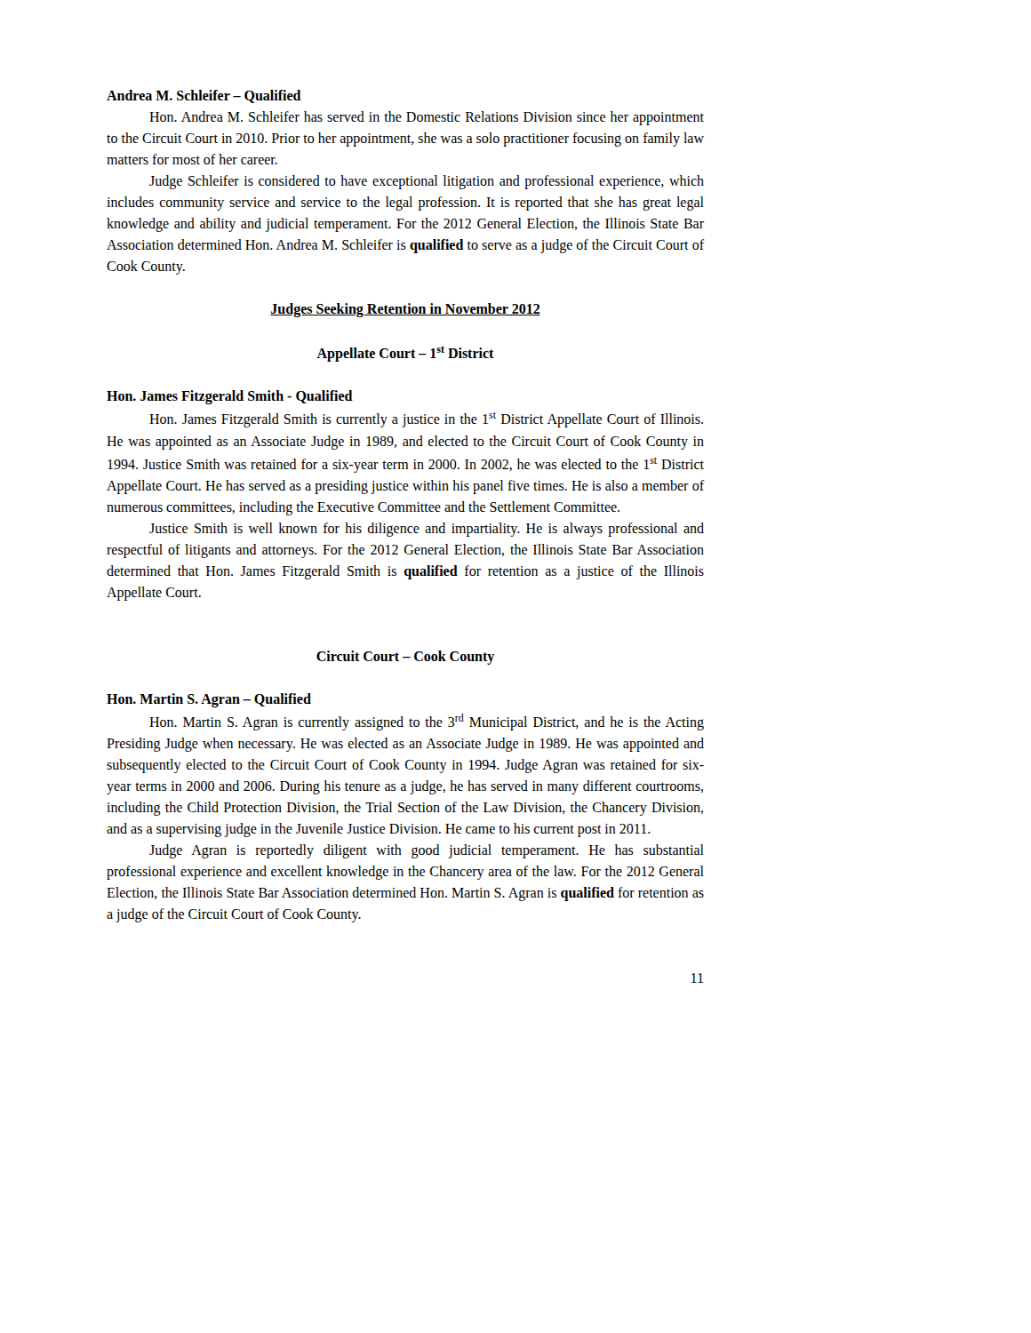Andrea M. Schleifer – Qualified
Hon. Andrea M. Schleifer has served in the Domestic Relations Division since her appointment to the Circuit Court in 2010. Prior to her appointment, she was a solo practitioner focusing on family law matters for most of her career.
Judge Schleifer is considered to have exceptional litigation and professional experience, which includes community service and service to the legal profession. It is reported that she has great legal knowledge and ability and judicial temperament. For the 2012 General Election, the Illinois State Bar Association determined Hon. Andrea M. Schleifer is qualified to serve as a judge of the Circuit Court of Cook County.
Judges Seeking Retention in November 2012
Appellate Court – 1st District
Hon. James Fitzgerald Smith - Qualified
Hon. James Fitzgerald Smith is currently a justice in the 1st District Appellate Court of Illinois. He was appointed as an Associate Judge in 1989, and elected to the Circuit Court of Cook County in 1994. Justice Smith was retained for a six-year term in 2000. In 2002, he was elected to the 1st District Appellate Court. He has served as a presiding justice within his panel five times. He is also a member of numerous committees, including the Executive Committee and the Settlement Committee.
Justice Smith is well known for his diligence and impartiality. He is always professional and respectful of litigants and attorneys. For the 2012 General Election, the Illinois State Bar Association determined that Hon. James Fitzgerald Smith is qualified for retention as a justice of the Illinois Appellate Court.
Circuit Court – Cook County
Hon. Martin S. Agran – Qualified
Hon. Martin S. Agran is currently assigned to the 3rd Municipal District, and he is the Acting Presiding Judge when necessary. He was elected as an Associate Judge in 1989. He was appointed and subsequently elected to the Circuit Court of Cook County in 1994. Judge Agran was retained for six-year terms in 2000 and 2006. During his tenure as a judge, he has served in many different courtrooms, including the Child Protection Division, the Trial Section of the Law Division, the Chancery Division, and as a supervising judge in the Juvenile Justice Division. He came to his current post in 2011.
Judge Agran is reportedly diligent with good judicial temperament. He has substantial professional experience and excellent knowledge in the Chancery area of the law. For the 2012 General Election, the Illinois State Bar Association determined Hon. Martin S. Agran is qualified for retention as a judge of the Circuit Court of Cook County.
11